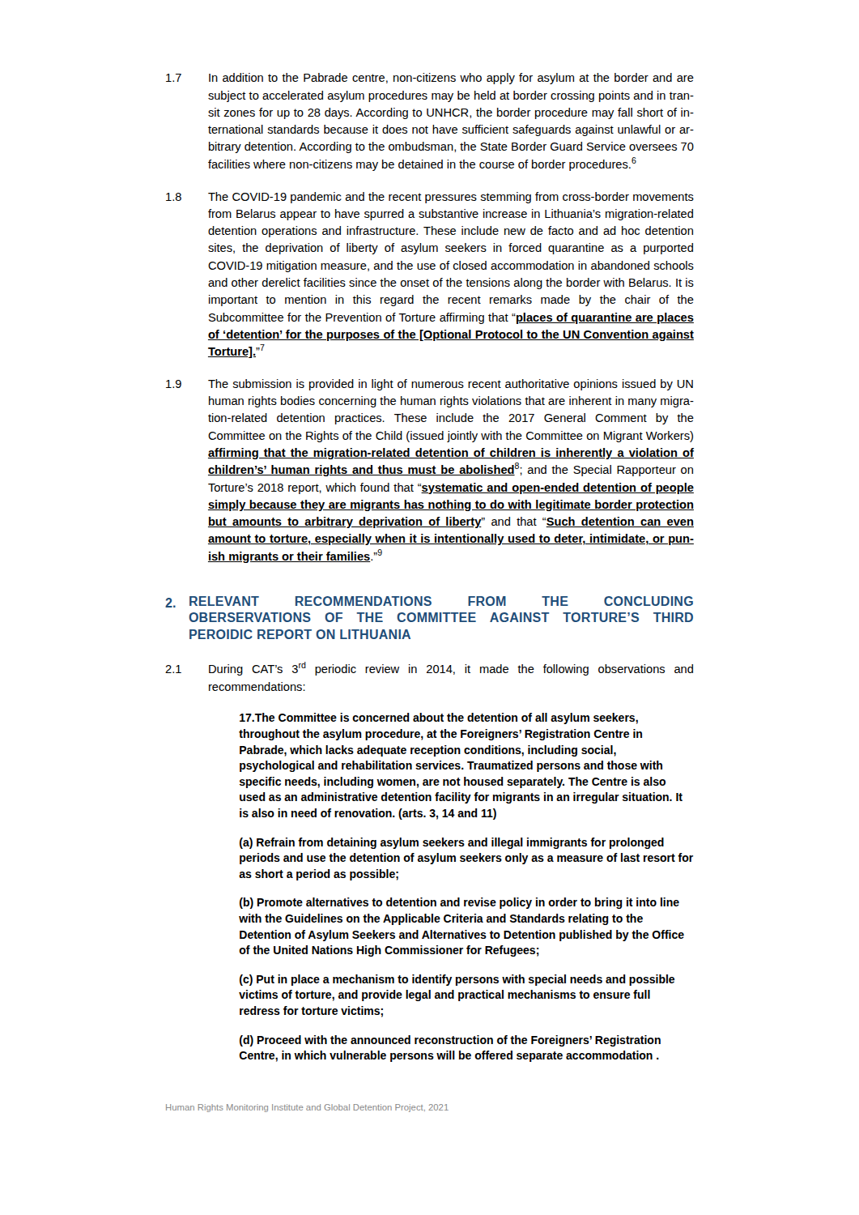1.7
In addition to the Pabrade centre, non-citizens who apply for asylum at the border and are subject to accelerated asylum procedures may be held at border crossing points and in transit zones for up to 28 days. According to UNHCR, the border procedure may fall short of international standards because it does not have sufficient safeguards against unlawful or arbitrary detention. According to the ombudsman, the State Border Guard Service oversees 70 facilities where non-citizens may be detained in the course of border procedures.6
1.8
The COVID-19 pandemic and the recent pressures stemming from cross-border movements from Belarus appear to have spurred a substantive increase in Lithuania’s migration-related detention operations and infrastructure. These include new de facto and ad hoc detention sites, the deprivation of liberty of asylum seekers in forced quarantine as a purported COVID-19 mitigation measure, and the use of closed accommodation in abandoned schools and other derelict facilities since the onset of the tensions along the border with Belarus. It is important to mention in this regard the recent remarks made by the chair of the Subcommittee for the Prevention of Torture affirming that “places of quarantine are places of ‘detention’ for the purposes of the [Optional Protocol to the UN Convention against Torture].”7
1.9
The submission is provided in light of numerous recent authoritative opinions issued by UN human rights bodies concerning the human rights violations that are inherent in many migration-related detention practices. These include the 2017 General Comment by the Committee on the Rights of the Child (issued jointly with the Committee on Migrant Workers) affirming that the migration-related detention of children is inherently a violation of children’s’ human rights and thus must be abolished8; and the Special Rapporteur on Torture’s 2018 report, which found that “systematic and open-ended detention of people simply because they are migrants has nothing to do with legitimate border protection but amounts to arbitrary deprivation of liberty” and that “Such detention can even amount to torture, especially when it is intentionally used to deter, intimidate, or punish migrants or their families.”9
2.
RELEVANT RECOMMENDATIONS FROM THE CONCLUDING OBERSERVATIONS OF THE COMMITTEE AGAINST TORTURE’S THIRD PEROIDIC REPORT ON LITHUANIA
2.1
During CAT’s 3rd periodic review in 2014, it made the following observations and recommendations:
17.The Committee is concerned about the detention of all asylum seekers, throughout the asylum procedure, at the Foreigners’ Registration Centre in Pabrade, which lacks adequate reception conditions, including social, psychological and rehabilitation services. Traumatized persons and those with specific needs, including women, are not housed separately. The Centre is also used as an administrative detention facility for migrants in an irregular situation. It is also in need of renovation. (arts. 3, 14 and 11)
(a) Refrain from detaining asylum seekers and illegal immigrants for prolonged periods and use the detention of asylum seekers only as a measure of last resort for as short a period as possible;
(b) Promote alternatives to detention and revise policy in order to bring it into line with the Guidelines on the Applicable Criteria and Standards relating to the Detention of Asylum Seekers and Alternatives to Detention published by the Office of the United Nations High Commissioner for Refugees;
(c) Put in place a mechanism to identify persons with special needs and possible victims of torture, and provide legal and practical mechanisms to ensure full redress for torture victims;
(d) Proceed with the announced reconstruction of the Foreigners’ Registration Centre, in which vulnerable persons will be offered separate accommodation .
Human Rights Monitoring Institute and Global Detention Project, 2021